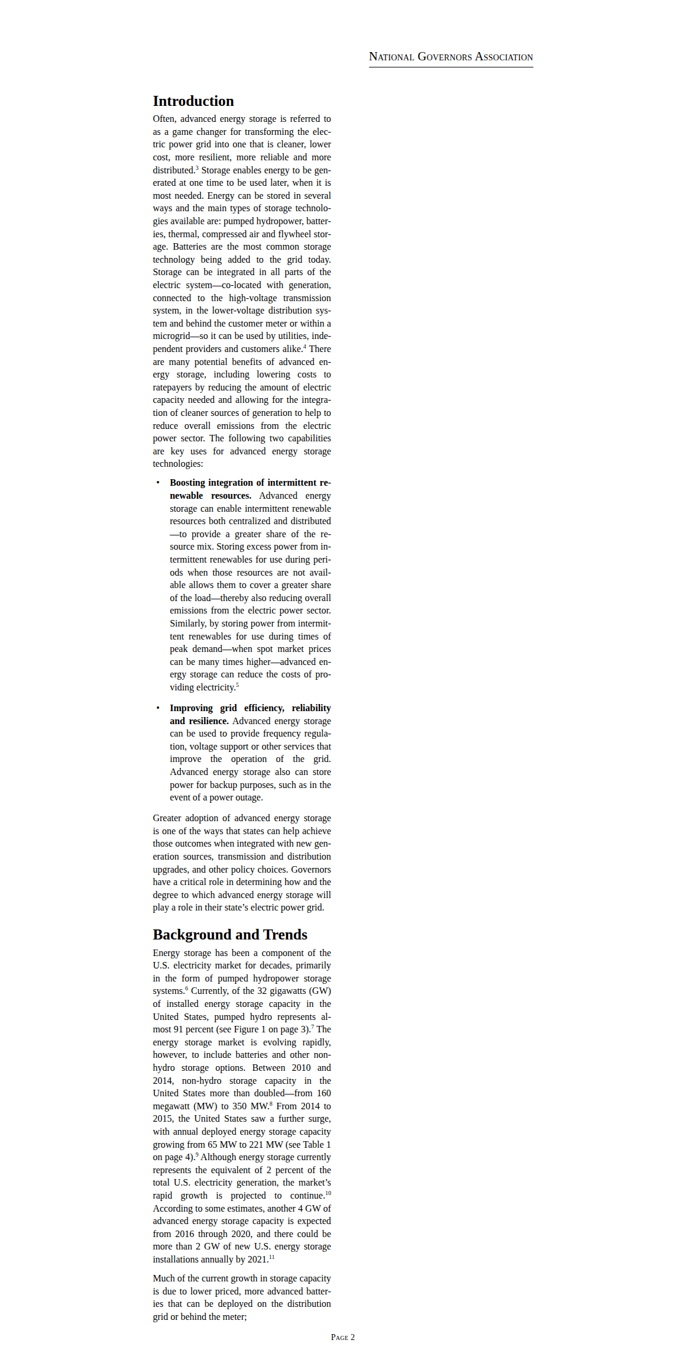National Governors Association
Introduction
Often, advanced energy storage is referred to as a game changer for transforming the electric power grid into one that is cleaner, lower cost, more resilient, more reliable and more distributed.3 Storage enables energy to be generated at one time to be used later, when it is most needed. Energy can be stored in several ways and the main types of storage technologies available are: pumped hydropower, batteries, thermal, compressed air and flywheel storage. Batteries are the most common storage technology being added to the grid today. Storage can be integrated in all parts of the electric system—co-located with generation, connected to the high-voltage transmission system, in the lower-voltage distribution system and behind the customer meter or within a microgrid—so it can be used by utilities, independent providers and customers alike.4 There are many potential benefits of advanced energy storage, including lowering costs to ratepayers by reducing the amount of electric capacity needed and allowing for the integration of cleaner sources of generation to help to reduce overall emissions from the electric power sector. The following two capabilities are key uses for advanced energy storage technologies:
Boosting integration of intermittent renewable resources. Advanced energy storage can enable intermittent renewable resources both centralized and distributed—to provide a greater share of the resource mix. Storing excess power from intermittent renewables for use during periods when those resources are not available allows them to cover a greater share of the load—thereby also reducing overall emissions from the electric power sector. Similarly, by storing power from intermittent renewables for use during times of peak demand—when spot market prices can be many times higher—advanced energy storage can reduce the costs of providing electricity.5
Improving grid efficiency, reliability and resilience. Advanced energy storage can be used to provide frequency regulation, voltage support or other services that improve the operation of the grid. Advanced energy storage also can store power for backup purposes, such as in the event of a power outage.
Greater adoption of advanced energy storage is one of the ways that states can help achieve those outcomes when integrated with new generation sources, transmission and distribution upgrades, and other policy choices. Governors have a critical role in determining how and the degree to which advanced energy storage will play a role in their state’s electric power grid.
Background and Trends
Energy storage has been a component of the U.S. electricity market for decades, primarily in the form of pumped hydropower storage systems.6 Currently, of the 32 gigawatts (GW) of installed energy storage capacity in the United States, pumped hydro represents almost 91 percent (see Figure 1 on page 3).7 The energy storage market is evolving rapidly, however, to include batteries and other non-hydro storage options. Between 2010 and 2014, non-hydro storage capacity in the United States more than doubled—from 160 megawatt (MW) to 350 MW.8 From 2014 to 2015, the United States saw a further surge, with annual deployed energy storage capacity growing from 65 MW to 221 MW (see Table 1 on page 4).9 Although energy storage currently represents the equivalent of 2 percent of the total U.S. electricity generation, the market’s rapid growth is projected to continue.10 According to some estimates, another 4 GW of advanced energy storage capacity is expected from 2016 through 2020, and there could be more than 2 GW of new U.S. energy storage installations annually by 2021.11
Much of the current growth in storage capacity is due to lower priced, more advanced batteries that can be deployed on the distribution grid or behind the meter;
Page 2